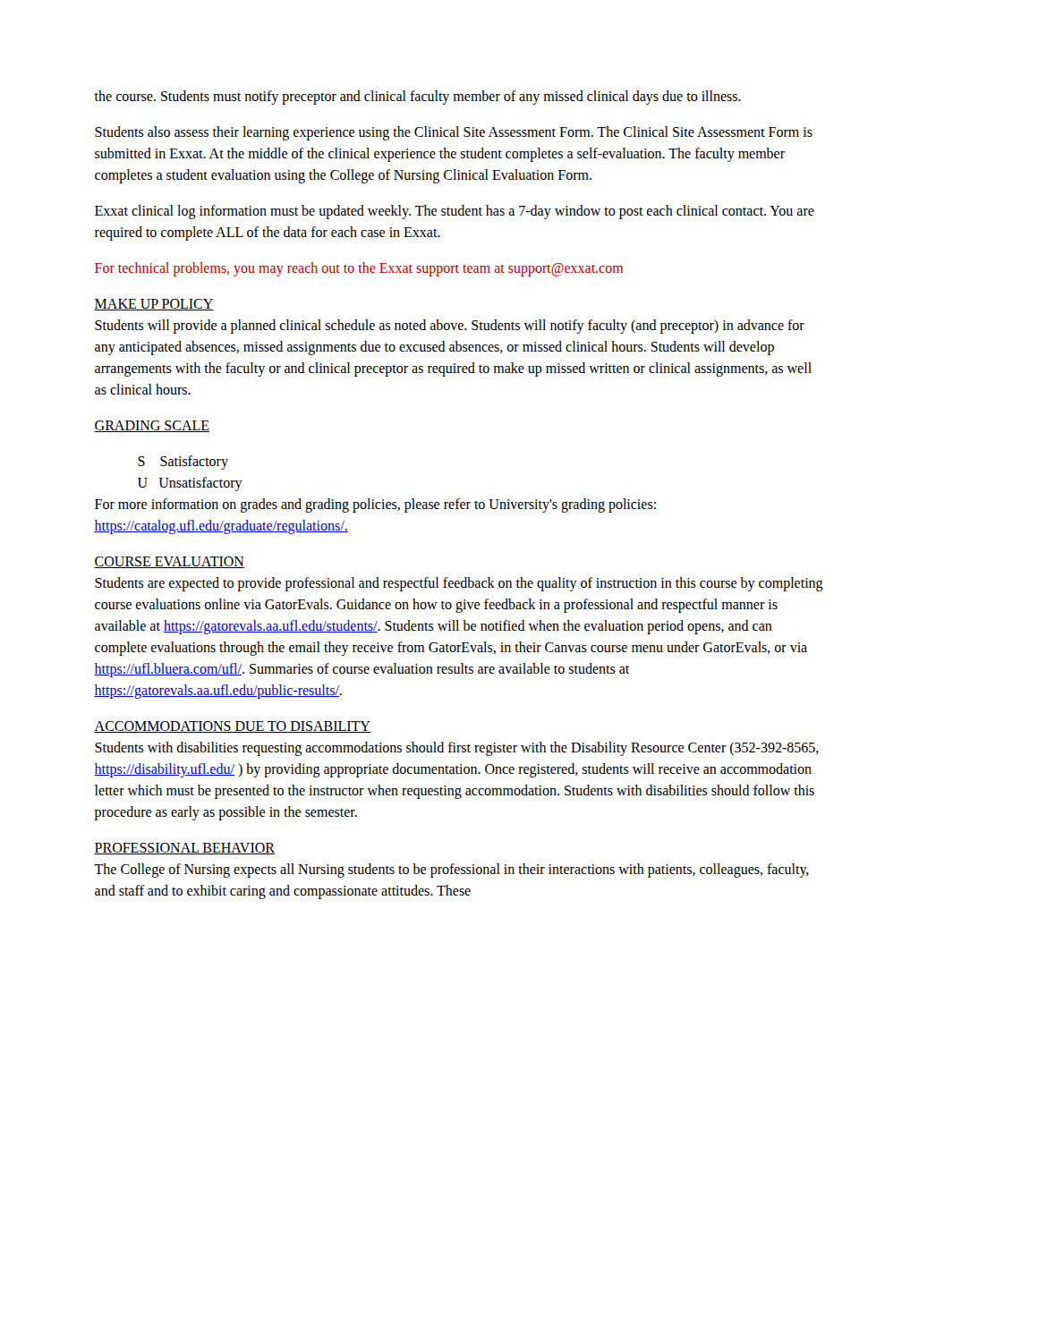the course. Students must notify preceptor and clinical faculty member of any missed clinical days due to illness.
Students also assess their learning experience using the Clinical Site Assessment Form. The Clinical Site Assessment Form is submitted in Exxat. At the middle of the clinical experience the student completes a self-evaluation. The faculty member completes a student evaluation using the College of Nursing Clinical Evaluation Form.
Exxat clinical log information must be updated weekly. The student has a 7-day window to post each clinical contact. You are required to complete ALL of the data for each case in Exxat.
For technical problems, you may reach out to the Exxat support team at support@exxat.com
MAKE UP POLICY
Students will provide a planned clinical schedule as noted above. Students will notify faculty (and preceptor) in advance for any anticipated absences, missed assignments due to excused absences, or missed clinical hours. Students will develop arrangements with the faculty or and clinical preceptor as required to make up missed written or clinical assignments, as well as clinical hours.
GRADING SCALE
S Satisfactory
U Unsatisfactory
For more information on grades and grading policies, please refer to University's grading policies: https://catalog.ufl.edu/graduate/regulations/.
COURSE EVALUATION
Students are expected to provide professional and respectful feedback on the quality of instruction in this course by completing course evaluations online via GatorEvals. Guidance on how to give feedback in a professional and respectful manner is available at https://gatorevals.aa.ufl.edu/students/. Students will be notified when the evaluation period opens, and can complete evaluations through the email they receive from GatorEvals, in their Canvas course menu under GatorEvals, or via https://ufl.bluera.com/ufl/. Summaries of course evaluation results are available to students at https://gatorevals.aa.ufl.edu/public-results/.
ACCOMMODATIONS DUE TO DISABILITY
Students with disabilities requesting accommodations should first register with the Disability Resource Center (352-392-8565, https://disability.ufl.edu/ ) by providing appropriate documentation. Once registered, students will receive an accommodation letter which must be presented to the instructor when requesting accommodation. Students with disabilities should follow this procedure as early as possible in the semester.
PROFESSIONAL BEHAVIOR
The College of Nursing expects all Nursing students to be professional in their interactions with patients, colleagues, faculty, and staff and to exhibit caring and compassionate attitudes. These